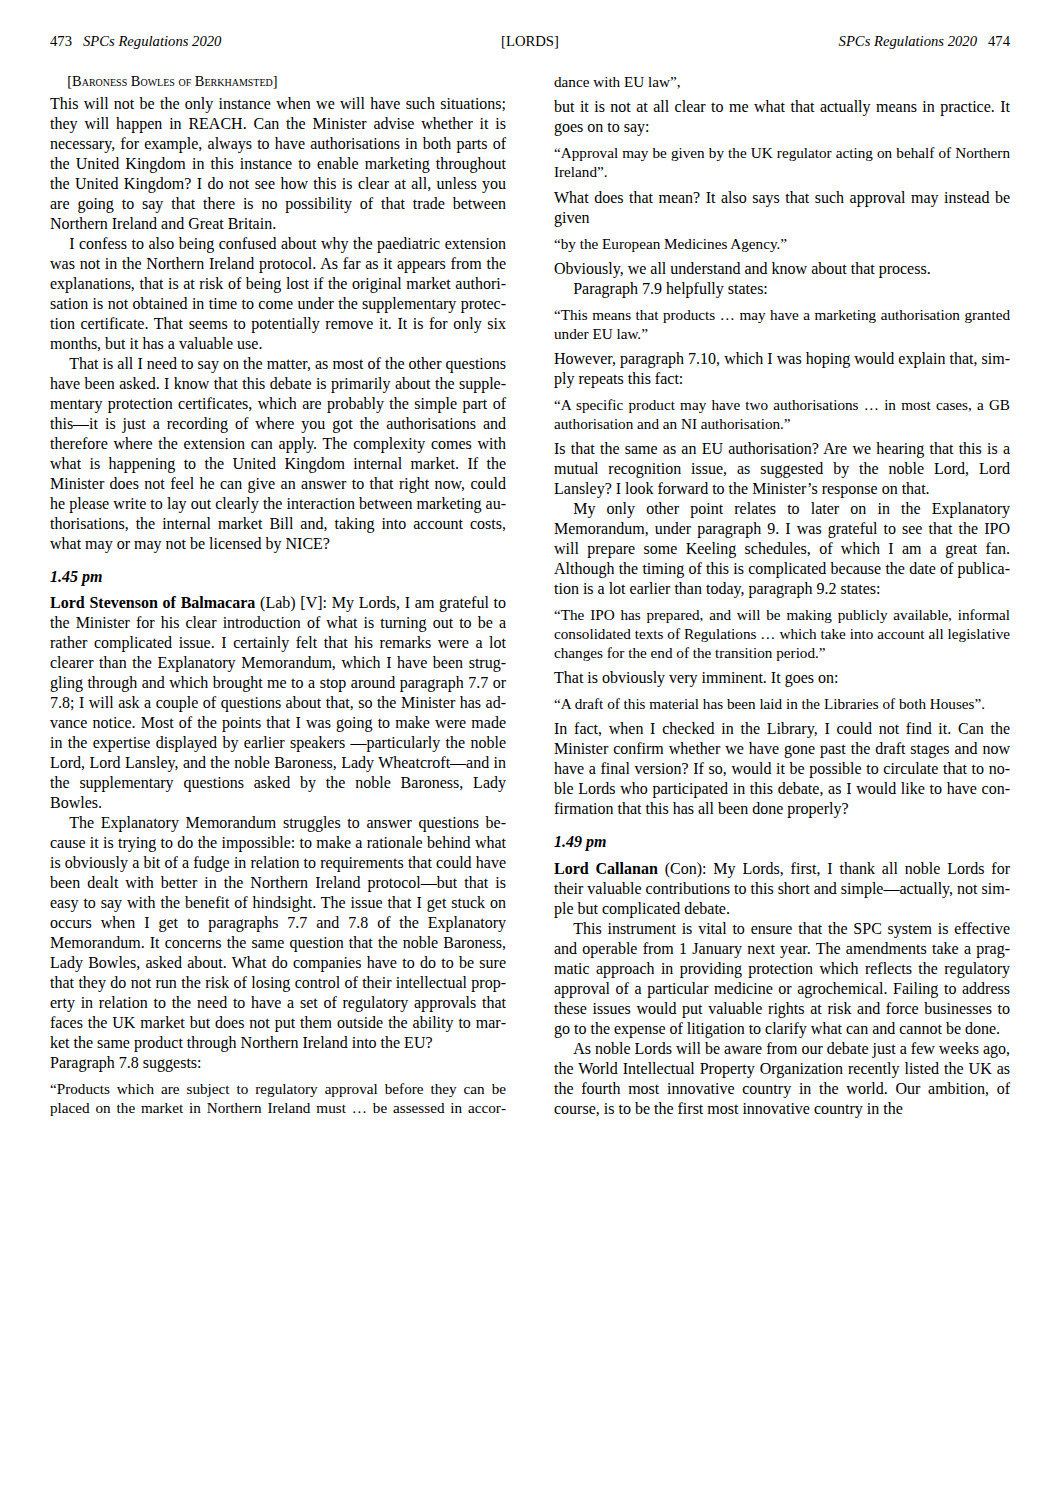473 SPCs Regulations 2020
[LORDS]
SPCs Regulations 2020 474
[Baroness Bowles of Berkhamsted]
This will not be the only instance when we will have such situations; they will happen in REACH. Can the Minister advise whether it is necessary, for example, always to have authorisations in both parts of the United Kingdom in this instance to enable marketing throughout the United Kingdom? I do not see how this is clear at all, unless you are going to say that there is no possibility of that trade between Northern Ireland and Great Britain.
I confess to also being confused about why the paediatric extension was not in the Northern Ireland protocol. As far as it appears from the explanations, that is at risk of being lost if the original market authorisation is not obtained in time to come under the supplementary protection certificate. That seems to potentially remove it. It is for only six months, but it has a valuable use.
That is all I need to say on the matter, as most of the other questions have been asked. I know that this debate is primarily about the supplementary protection certificates, which are probably the simple part of this—it is just a recording of where you got the authorisations and therefore where the extension can apply. The complexity comes with what is happening to the United Kingdom internal market. If the Minister does not feel he can give an answer to that right now, could he please write to lay out clearly the interaction between marketing authorisations, the internal market Bill and, taking into account costs, what may or may not be licensed by NICE?
1.45 pm
Lord Stevenson of Balmacara (Lab) [V]: My Lords, I am grateful to the Minister for his clear introduction of what is turning out to be a rather complicated issue. I certainly felt that his remarks were a lot clearer than the Explanatory Memorandum, which I have been struggling through and which brought me to a stop around paragraph 7.7 or 7.8; I will ask a couple of questions about that, so the Minister has advance notice. Most of the points that I was going to make were made in the expertise displayed by earlier speakers —particularly the noble Lord, Lord Lansley, and the noble Baroness, Lady Wheatcroft—and in the supplementary questions asked by the noble Baroness, Lady Bowles.
The Explanatory Memorandum struggles to answer questions because it is trying to do the impossible: to make a rationale behind what is obviously a bit of a fudge in relation to requirements that could have been dealt with better in the Northern Ireland protocol—but that is easy to say with the benefit of hindsight. The issue that I get stuck on occurs when I get to paragraphs 7.7 and 7.8 of the Explanatory Memorandum. It concerns the same question that the noble Baroness, Lady Bowles, asked about. What do companies have to do to be sure that they do not run the risk of losing control of their intellectual property in relation to the need to have a set of regulatory approvals that faces the UK market but does not put them outside the ability to market the same product through Northern Ireland into the EU?
Paragraph 7.8 suggests:
“Products which are subject to regulatory approval before they can be placed on the market in Northern Ireland must … be assessed in accordance with EU law”,
but it is not at all clear to me what that actually means in practice. It goes on to say:
“Approval may be given by the UK regulator acting on behalf of Northern Ireland”.
What does that mean? It also says that such approval may instead be given
“by the European Medicines Agency.”
Obviously, we all understand and know about that process.
Paragraph 7.9 helpfully states:
“This means that products … may have a marketing authorisation granted under EU law.”
However, paragraph 7.10, which I was hoping would explain that, simply repeats this fact:
“A specific product may have two authorisations … in most cases, a GB authorisation and an NI authorisation.”
Is that the same as an EU authorisation? Are we hearing that this is a mutual recognition issue, as suggested by the noble Lord, Lord Lansley? I look forward to the Minister’s response on that.
My only other point relates to later on in the Explanatory Memorandum, under paragraph 9. I was grateful to see that the IPO will prepare some Keeling schedules, of which I am a great fan. Although the timing of this is complicated because the date of publication is a lot earlier than today, paragraph 9.2 states:
“The IPO has prepared, and will be making publicly available, informal consolidated texts of Regulations … which take into account all legislative changes for the end of the transition period.”
That is obviously very imminent. It goes on:
“A draft of this material has been laid in the Libraries of both Houses”.
In fact, when I checked in the Library, I could not find it. Can the Minister confirm whether we have gone past the draft stages and now have a final version? If so, would it be possible to circulate that to noble Lords who participated in this debate, as I would like to have confirmation that this has all been done properly?
1.49 pm
Lord Callanan (Con): My Lords, first, I thank all noble Lords for their valuable contributions to this short and simple—actually, not simple but complicated debate.
This instrument is vital to ensure that the SPC system is effective and operable from 1 January next year. The amendments take a pragmatic approach in providing protection which reflects the regulatory approval of a particular medicine or agrochemical. Failing to address these issues would put valuable rights at risk and force businesses to go to the expense of litigation to clarify what can and cannot be done.
As noble Lords will be aware from our debate just a few weeks ago, the World Intellectual Property Organization recently listed the UK as the fourth most innovative country in the world. Our ambition, of course, is to be the first most innovative country in the